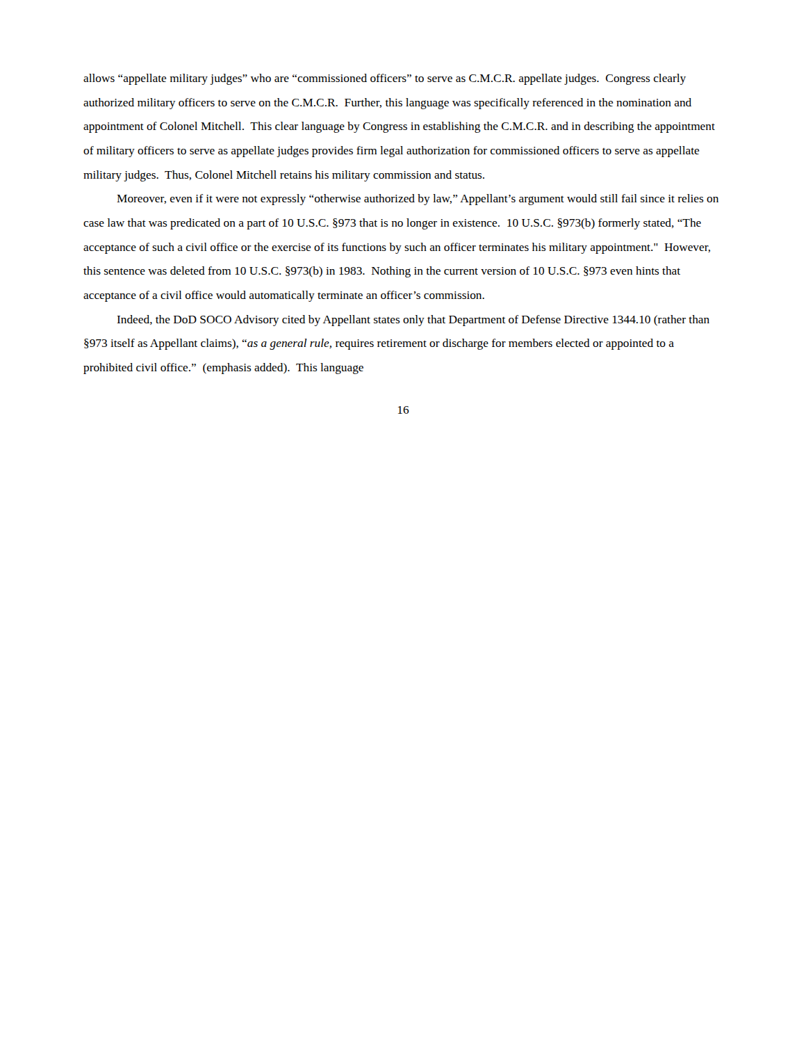allows “appellate military judges” who are “commissioned officers” to serve as C.M.C.R. appellate judges. Congress clearly authorized military officers to serve on the C.M.C.R. Further, this language was specifically referenced in the nomination and appointment of Colonel Mitchell. This clear language by Congress in establishing the C.M.C.R. and in describing the appointment of military officers to serve as appellate judges provides firm legal authorization for commissioned officers to serve as appellate military judges. Thus, Colonel Mitchell retains his military commission and status.
Moreover, even if it were not expressly “otherwise authorized by law,” Appellant’s argument would still fail since it relies on case law that was predicated on a part of 10 U.S.C. §973 that is no longer in existence. 10 U.S.C. §973(b) formerly stated, “The acceptance of such a civil office or the exercise of its functions by such an officer terminates his military appointment." However, this sentence was deleted from 10 U.S.C. §973(b) in 1983. Nothing in the current version of 10 U.S.C. §973 even hints that acceptance of a civil office would automatically terminate an officer’s commission.
Indeed, the DoD SOCO Advisory cited by Appellant states only that Department of Defense Directive 1344.10 (rather than §973 itself as Appellant claims), “as a general rule, requires retirement or discharge for members elected or appointed to a prohibited civil office.” (emphasis added). This language
16